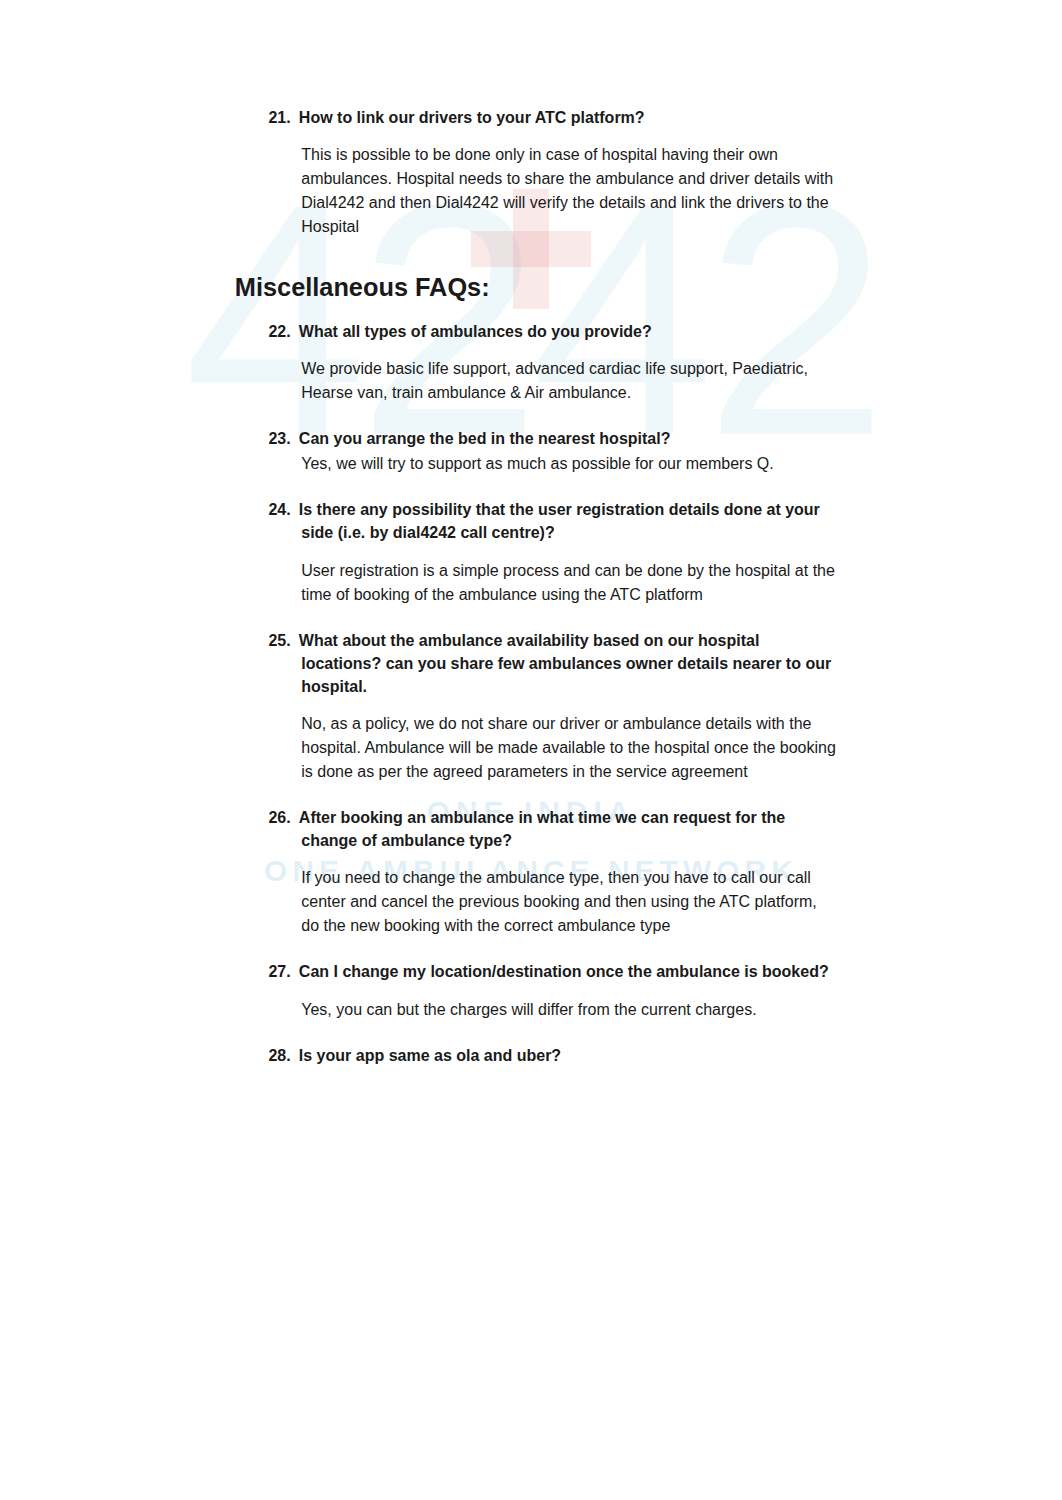4242
ONE INDIA
ONE AMBULANCE NETWORK
21. How to link our drivers to your ATC platform?
This is possible to be done only in case of hospital having their own ambulances. Hospital needs to share the ambulance and driver details with Dial4242 and then Dial4242 will verify the details and link the drivers to the Hospital
Miscellaneous FAQs:
22. What all types of ambulances do you provide?
We provide basic life support, advanced cardiac life support, Paediatric, Hearse van, train ambulance & Air ambulance.
23. Can you arrange the bed in the nearest hospital?
Yes, we will try to support as much as possible for our members Q.
24. Is there any possibility that the user registration details done at your side (i.e. by dial4242 call centre)?
User registration is a simple process and can be done by the hospital at the time of booking of the ambulance using the ATC platform
25. What about the ambulance availability based on our hospital locations? can you share few ambulances owner details nearer to our hospital.
No, as a policy, we do not share our driver or ambulance details with the hospital. Ambulance will be made available to the hospital once the booking is done as per the agreed parameters in the service agreement
26. After booking an ambulance in what time we can request for the change of ambulance type?
If you need to change the ambulance type, then you have to call our call center and cancel the previous booking and then using the ATC platform, do the new booking with the correct ambulance type
27. Can I change my location/destination once the ambulance is booked?
Yes, you can but the charges will differ from the current charges.
28. Is your app same as ola and uber?